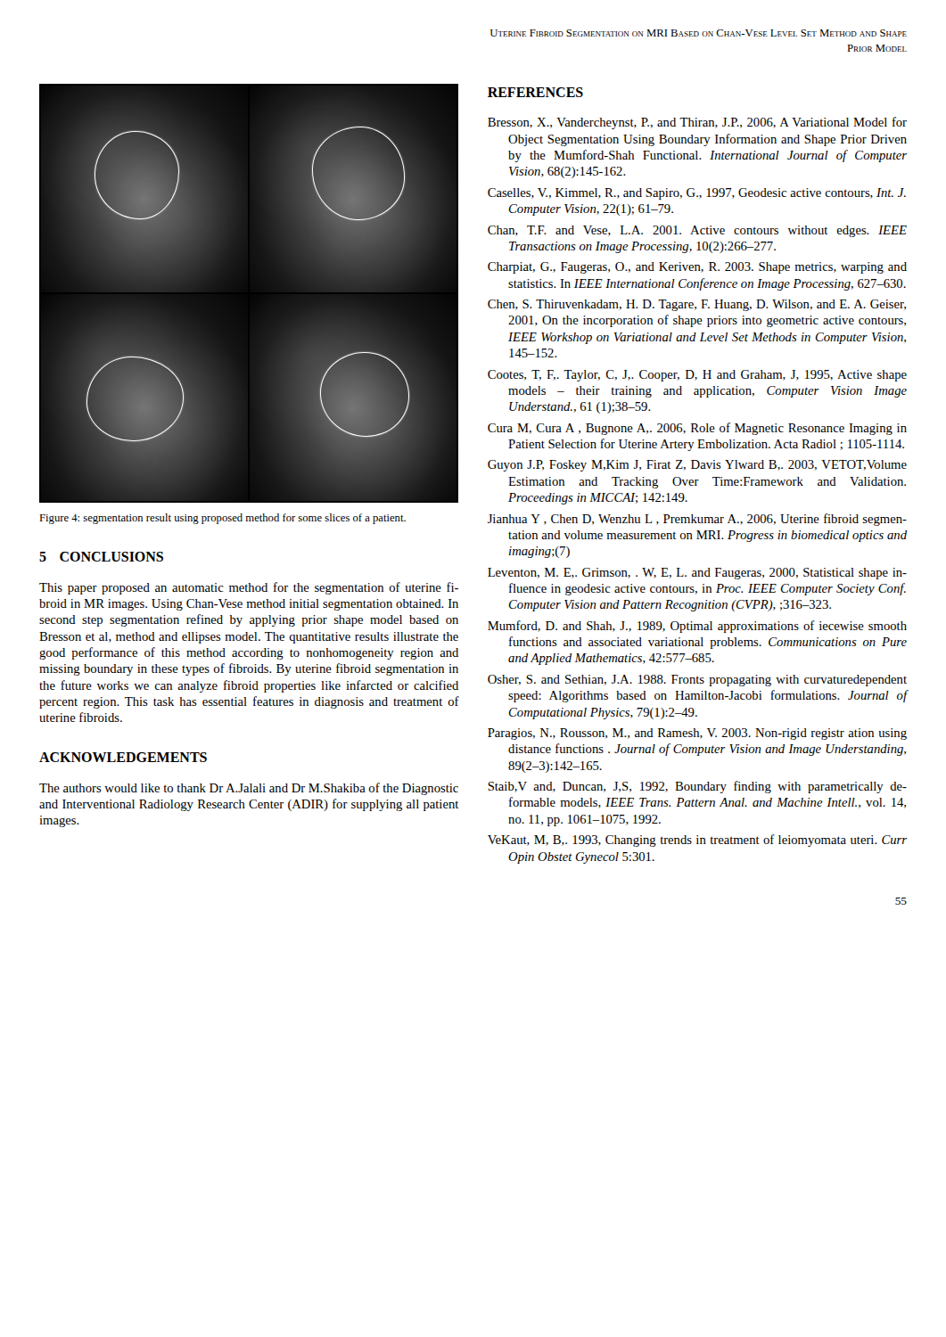Uterine Fibroid Segmentation on MRI Based on Chan-Vese Level Set Method and Shape
Prior Model
Figure 4: segmentation result using proposed method for some slices of a patient.
5 CONCLUSIONS
This paper proposed an automatic method for the segmentation of uterine fibroid in MR images. Using Chan-Vese method initial segmentation obtained. In second step segmentation refined by applying prior shape model based on Bresson et al, method and ellipses model. The quantitative results illustrate the good performance of this method according to nonhomogeneity region and missing boundary in these types of fibroids. By uterine fibroid segmentation in the future works we can analyze fibroid properties like infarcted or calcified percent region. This task has essential features in diagnosis and treatment of uterine fibroids.
ACKNOWLEDGEMENTS
The authors would like to thank Dr A.Jalali and Dr M.Shakiba of the Diagnostic and Interventional Radiology Research Center (ADIR) for supplying all patient images.
REFERENCES
Bresson, X., Vandercheynst, P., and Thiran, J.P., 2006, A Variational Model for Object Segmentation Using Boundary Information and Shape Prior Driven by the Mumford-Shah Functional. International Journal of Computer Vision, 68(2):145-162.
Caselles, V., Kimmel, R., and Sapiro, G., 1997, Geodesic active contours, Int. J. Computer Vision, 22(1); 61–79.
Chan, T.F. and Vese, L.A. 2001. Active contours without edges. IEEE Transactions on Image Processing, 10(2):266–277.
Charpiat, G., Faugeras, O., and Keriven, R. 2003. Shape metrics, warping and statistics. In IEEE International Conference on Image Processing, 627–630.
Chen, S. Thiruvenkadam, H. D. Tagare, F. Huang, D. Wilson, and E. A. Geiser, 2001, On the incorporation of shape priors into geometric active contours, IEEE Workshop on Variational and Level Set Methods in Computer Vision, 145–152.
Cootes, T, F,. Taylor, C, J,. Cooper, D, H and Graham, J, 1995, Active shape models – their training and application, Computer Vision Image Understand., 61 (1);38–59.
Cura M, Cura A , Bugnone A,. 2006, Role of Magnetic Resonance Imaging in Patient Selection for Uterine Artery Embolization. Acta Radiol ; 1105-1114.
Guyon J.P, Foskey M,Kim J, Firat Z, Davis Ylward B,. 2003, VETOT,Volume Estimation and Tracking Over Time:Framework and Validation. Proceedings in MICCAI; 142:149.
Jianhua Y , Chen D, Wenzhu L , Premkumar A., 2006, Uterine fibroid segmentation and volume measurement on MRI. Progress in biomedical optics and imaging;(7)
Leventon, M. E,. Grimson, . W, E, L. and Faugeras, 2000, Statistical shape influence in geodesic active contours, in Proc. IEEE Computer Society Conf. Computer Vision and Pattern Recognition (CVPR), ;316–323.
Mumford, D. and Shah, J., 1989, Optimal approximations of iecewise smooth functions and associated variational problems. Communications on Pure and Applied Mathematics, 42:577–685.
Osher, S. and Sethian, J.A. 1988. Fronts propagating with curvaturedependent speed: Algorithms based on Hamilton-Jacobi formulations. Journal of Computational Physics, 79(1):2–49.
Paragios, N., Rousson, M., and Ramesh, V. 2003. Non-rigid registr ation using distance functions . Journal of Computer Vision and Image Understanding, 89(2–3):142–165.
Staib,V and, Duncan, J,S, 1992, Boundary finding with parametrically deformable models, IEEE Trans. Pattern Anal. and Machine Intell., vol. 14, no. 11, pp. 1061–1075, 1992.
VeKaut, M, B,. 1993, Changing trends in treatment of leiomyomata uteri. Curr Opin Obstet Gynecol 5:301.
55